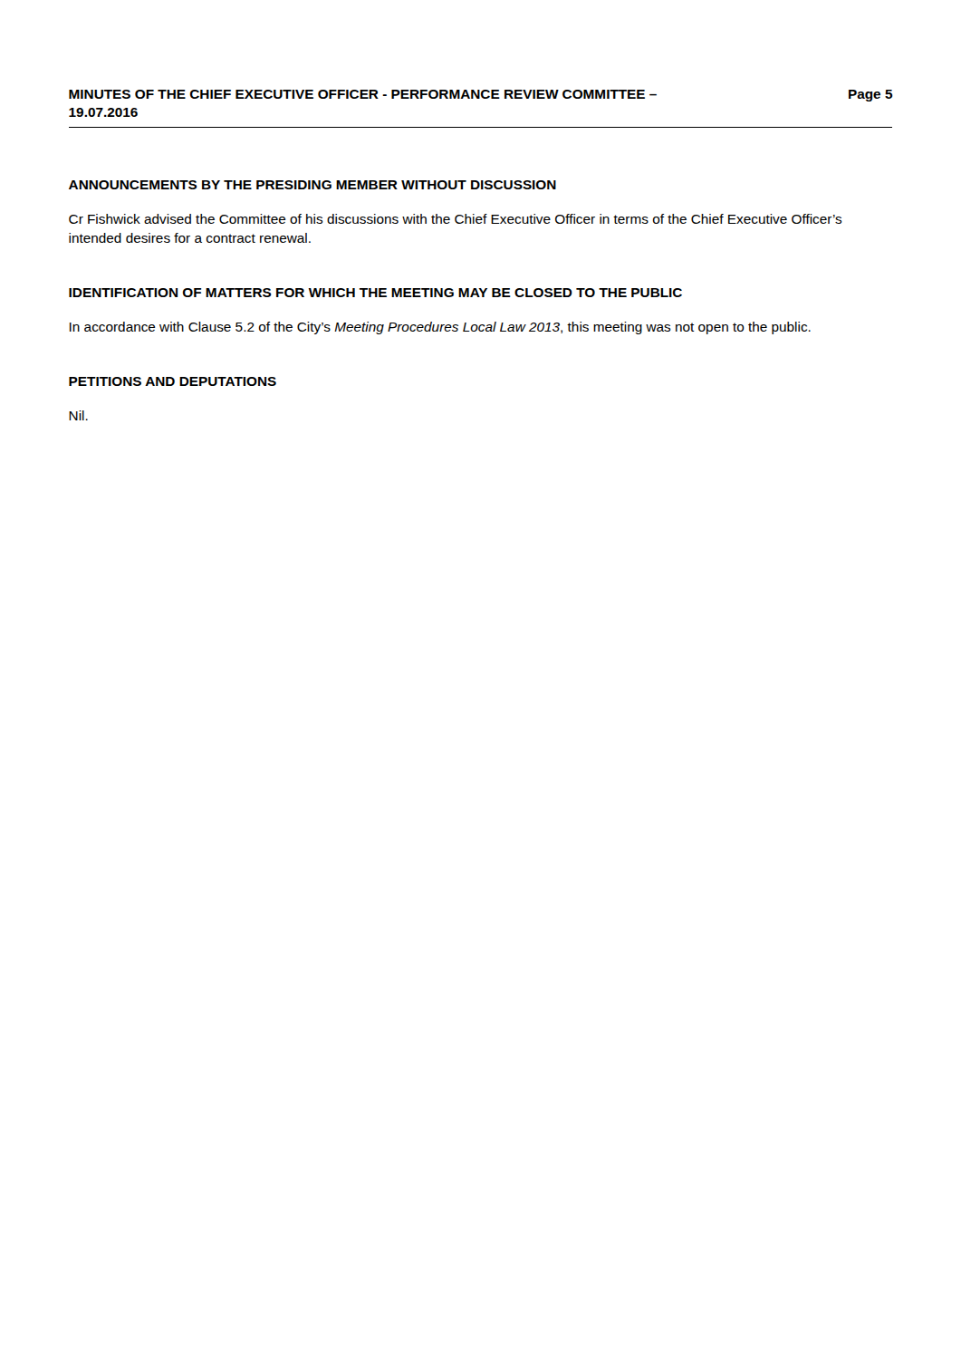Minutes of the Chief Executive Officer - Performance Review Committee – 19.07.2016
Page 5
Announcements by the Presiding Member without Discussion
Cr Fishwick advised the Committee of his discussions with the Chief Executive Officer in terms of the Chief Executive Officer’s intended desires for a contract renewal.
Identification of Matters for which the Meeting may be Closed to the Public
In accordance with Clause 5.2 of the City’s Meeting Procedures Local Law 2013, this meeting was not open to the public.
Petitions and Deputations
Nil.